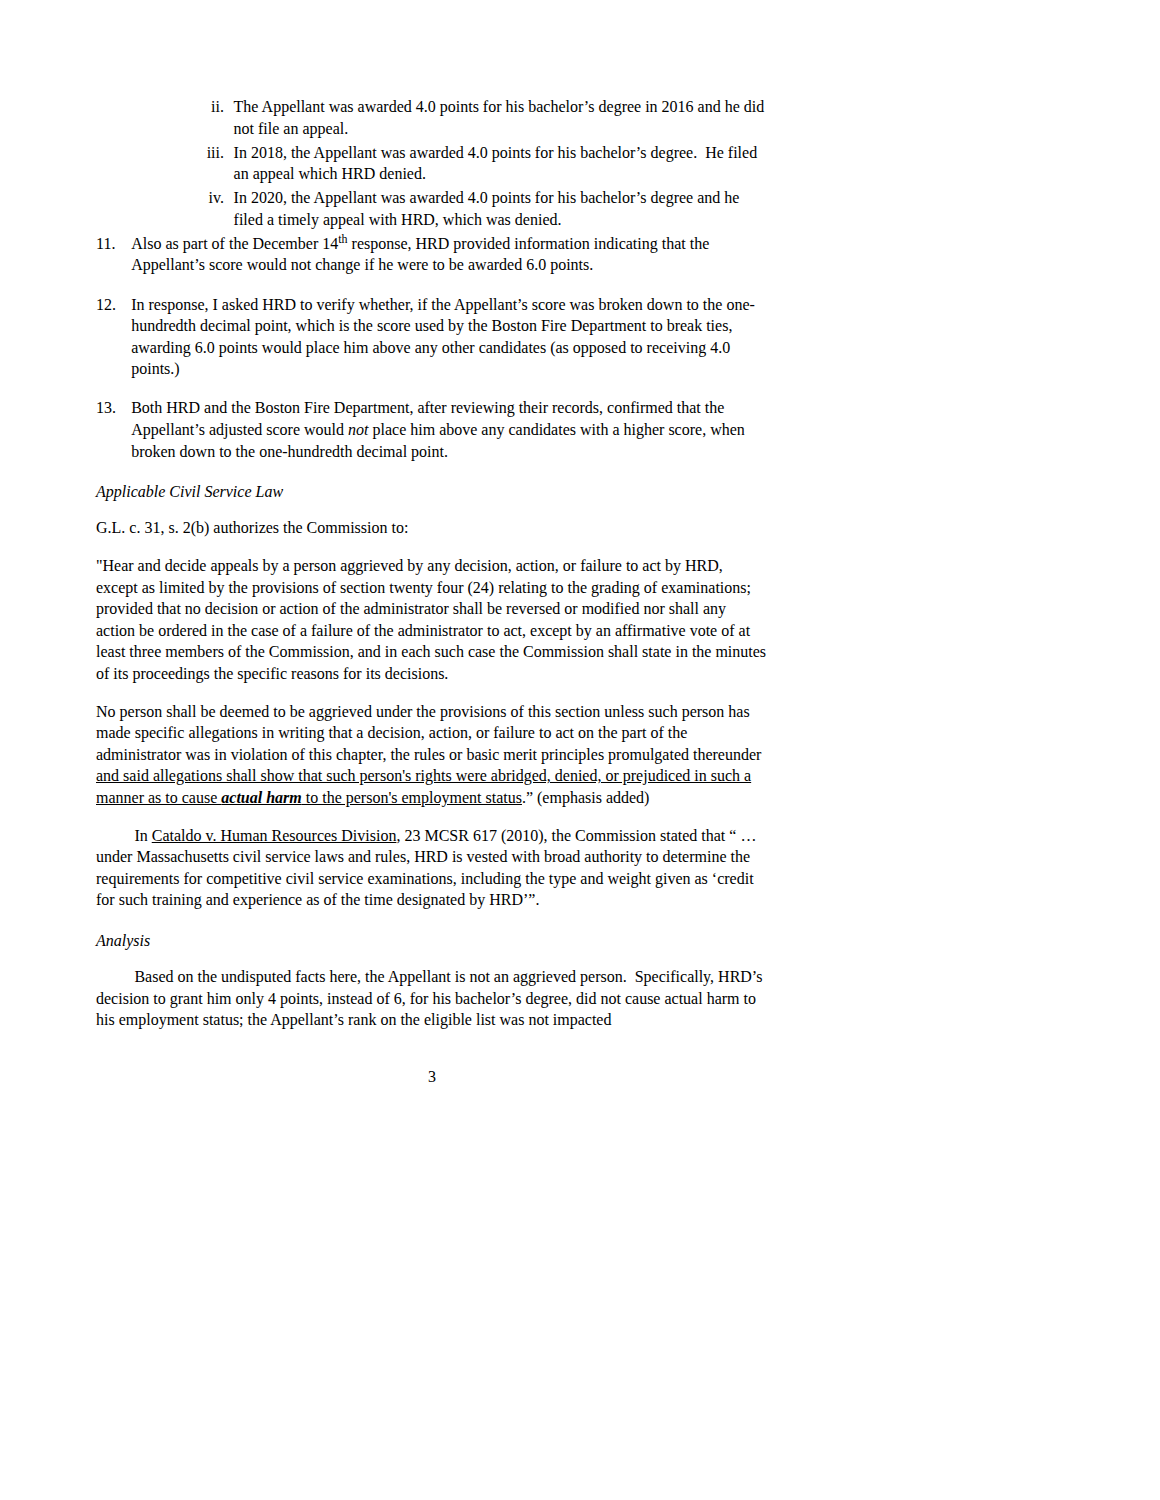ii. The Appellant was awarded 4.0 points for his bachelor’s degree in 2016 and he did not file an appeal.
iii. In 2018, the Appellant was awarded 4.0 points for his bachelor’s degree. He filed an appeal which HRD denied.
iv. In 2020, the Appellant was awarded 4.0 points for his bachelor’s degree and he filed a timely appeal with HRD, which was denied.
11. Also as part of the December 14th response, HRD provided information indicating that the Appellant’s score would not change if he were to be awarded 6.0 points.
12. In response, I asked HRD to verify whether, if the Appellant’s score was broken down to the one-hundredth decimal point, which is the score used by the Boston Fire Department to break ties, awarding 6.0 points would place him above any other candidates (as opposed to receiving 4.0 points.)
13. Both HRD and the Boston Fire Department, after reviewing their records, confirmed that the Appellant’s adjusted score would not place him above any candidates with a higher score, when broken down to the one-hundredth decimal point.
Applicable Civil Service Law
G.L. c. 31, s. 2(b) authorizes the Commission to:
"Hear and decide appeals by a person aggrieved by any decision, action, or failure to act by HRD, except as limited by the provisions of section twenty four (24) relating to the grading of examinations; provided that no decision or action of the administrator shall be reversed or modified nor shall any action be ordered in the case of a failure of the administrator to act, except by an affirmative vote of at least three members of the Commission, and in each such case the Commission shall state in the minutes of its proceedings the specific reasons for its decisions.
No person shall be deemed to be aggrieved under the provisions of this section unless such person has made specific allegations in writing that a decision, action, or failure to act on the part of the administrator was in violation of this chapter, the rules or basic merit principles promulgated thereunder and said allegations shall show that such person's rights were abridged, denied, or prejudiced in such a manner as to cause actual harm to the person's employment status.” (emphasis added)
In Cataldo v. Human Resources Division, 23 MCSR 617 (2010), the Commission stated that “ … under Massachusetts civil service laws and rules, HRD is vested with broad authority to determine the requirements for competitive civil service examinations, including the type and weight given as ‘credit for such training and experience as of the time designated by HRD’”.
Analysis
Based on the undisputed facts here, the Appellant is not an aggrieved person. Specifically, HRD’s decision to grant him only 4 points, instead of 6, for his bachelor’s degree, did not cause actual harm to his employment status; the Appellant’s rank on the eligible list was not impacted
3